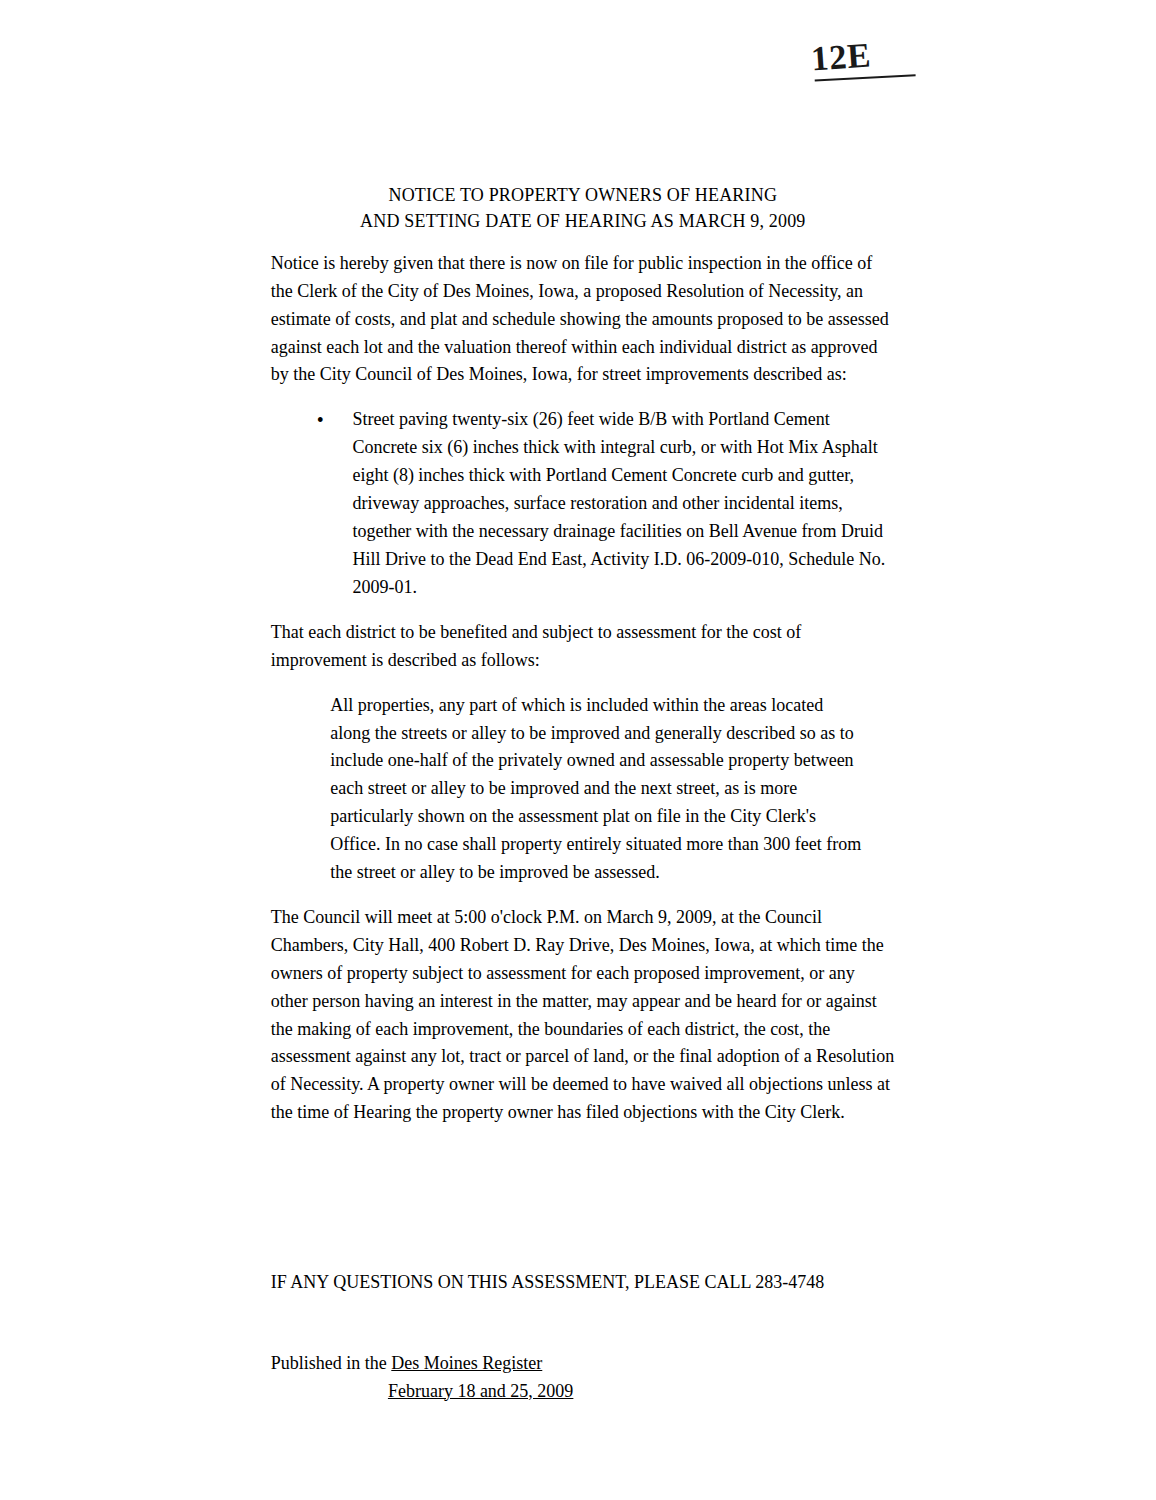12E
NOTICE TO PROPERTY OWNERS OF HEARING
AND SETTING DATE OF HEARING AS MARCH 9, 2009
Notice is hereby given that there is now on file for public inspection in the office of the Clerk of the City of Des Moines, Iowa, a proposed Resolution of Necessity, an estimate of costs, and plat and schedule showing the amounts proposed to be assessed against each lot and the valuation thereof within each individual district as approved by the City Council of Des Moines, Iowa, for street improvements described as:
Street paving twenty-six (26) feet wide B/B with Portland Cement Concrete six (6) inches thick with integral curb, or with Hot Mix Asphalt eight (8) inches thick with Portland Cement Concrete curb and gutter, driveway approaches, surface restoration and other incidental items, together with the necessary drainage facilities on Bell Avenue from Druid Hill Drive to the Dead End East, Activity I.D. 06-2009-010, Schedule No. 2009-01.
That each district to be benefited and subject to assessment for the cost of improvement is described as follows:
All properties, any part of which is included within the areas located along the streets or alley to be improved and generally described so as to include one-half of the privately owned and assessable property between each street or alley to be improved and the next street, as is more particularly shown on the assessment plat on file in the City Clerk's Office. In no case shall property entirely situated more than 300 feet from the street or alley to be improved be assessed.
The Council will meet at 5:00 o'clock P.M. on March 9, 2009, at the Council Chambers, City Hall, 400 Robert D. Ray Drive, Des Moines, Iowa, at which time the owners of property subject to assessment for each proposed improvement, or any other person having an interest in the matter, may appear and be heard for or against the making of each improvement, the boundaries of each district, the cost, the assessment against any lot, tract or parcel of land, or the final adoption of a Resolution of Necessity. A property owner will be deemed to have waived all objections unless at the time of Hearing the property owner has filed objections with the City Clerk.
IF ANY QUESTIONS ON THIS ASSESSMENT, PLEASE CALL 283-4748
Published in the Des Moines Register February 18 and 25, 2009